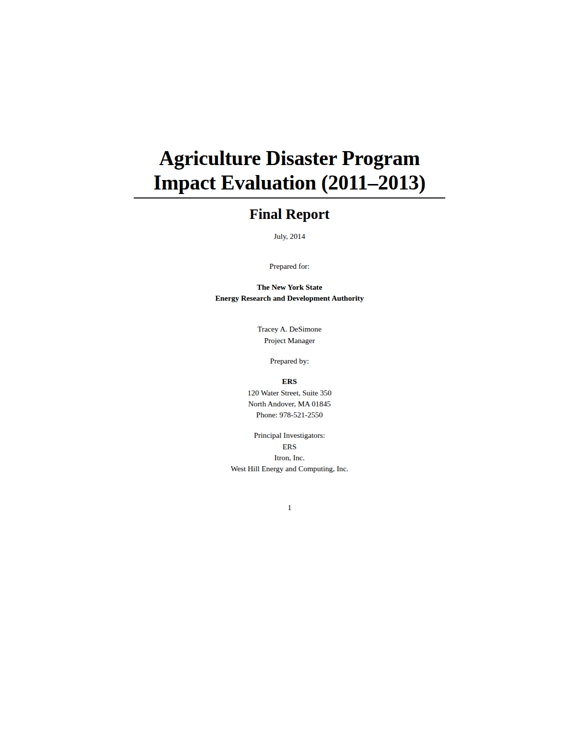Agriculture Disaster Program
Impact Evaluation (2011–2013)
Final Report
July, 2014
Prepared for:
The New York State
Energy Research and Development Authority
Tracey A. DeSimone
Project Manager
Prepared by:
ERS
120 Water Street, Suite 350
North Andover, MA 01845
Phone: 978-521-2550
Principal Investigators:
ERS
Itron, Inc.
West Hill Energy and Computing, Inc.
1